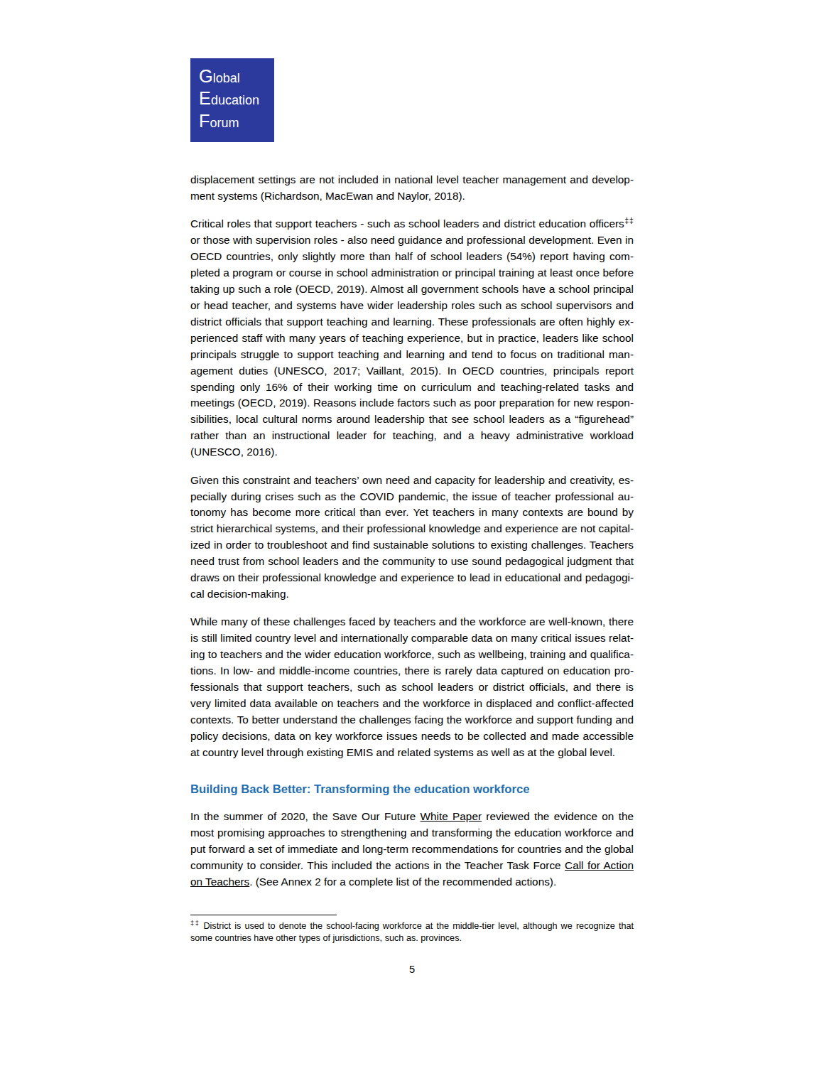Global
Education
Forum
displacement settings are not included in national level teacher management and development systems (Richardson, MacEwan and Naylor, 2018).
Critical roles that support teachers - such as school leaders and district education officers‡‡ or those with supervision roles - also need guidance and professional development. Even in OECD countries, only slightly more than half of school leaders (54%) report having completed a program or course in school administration or principal training at least once before taking up such a role (OECD, 2019). Almost all government schools have a school principal or head teacher, and systems have wider leadership roles such as school supervisors and district officials that support teaching and learning. These professionals are often highly experienced staff with many years of teaching experience, but in practice, leaders like school principals struggle to support teaching and learning and tend to focus on traditional management duties (UNESCO, 2017; Vaillant, 2015). In OECD countries, principals report spending only 16% of their working time on curriculum and teaching-related tasks and meetings (OECD, 2019). Reasons include factors such as poor preparation for new responsibilities, local cultural norms around leadership that see school leaders as a “figurehead” rather than an instructional leader for teaching, and a heavy administrative workload (UNESCO, 2016).
Given this constraint and teachers’ own need and capacity for leadership and creativity, especially during crises such as the COVID pandemic, the issue of teacher professional autonomy has become more critical than ever. Yet teachers in many contexts are bound by strict hierarchical systems, and their professional knowledge and experience are not capitalized in order to troubleshoot and find sustainable solutions to existing challenges. Teachers need trust from school leaders and the community to use sound pedagogical judgment that draws on their professional knowledge and experience to lead in educational and pedagogical decision-making.
While many of these challenges faced by teachers and the workforce are well-known, there is still limited country level and internationally comparable data on many critical issues relating to teachers and the wider education workforce, such as wellbeing, training and qualifications. In low- and middle-income countries, there is rarely data captured on education professionals that support teachers, such as school leaders or district officials, and there is very limited data available on teachers and the workforce in displaced and conflict-affected contexts. To better understand the challenges facing the workforce and support funding and policy decisions, data on key workforce issues needs to be collected and made accessible at country level through existing EMIS and related systems as well as at the global level.
Building Back Better: Transforming the education workforce
In the summer of 2020, the Save Our Future White Paper reviewed the evidence on the most promising approaches to strengthening and transforming the education workforce and put forward a set of immediate and long-term recommendations for countries and the global community to consider. This included the actions in the Teacher Task Force Call for Action on Teachers. (See Annex 2 for a complete list of the recommended actions).
‡‡ District is used to denote the school-facing workforce at the middle-tier level, although we recognize that some countries have other types of jurisdictions, such as. provinces.
5